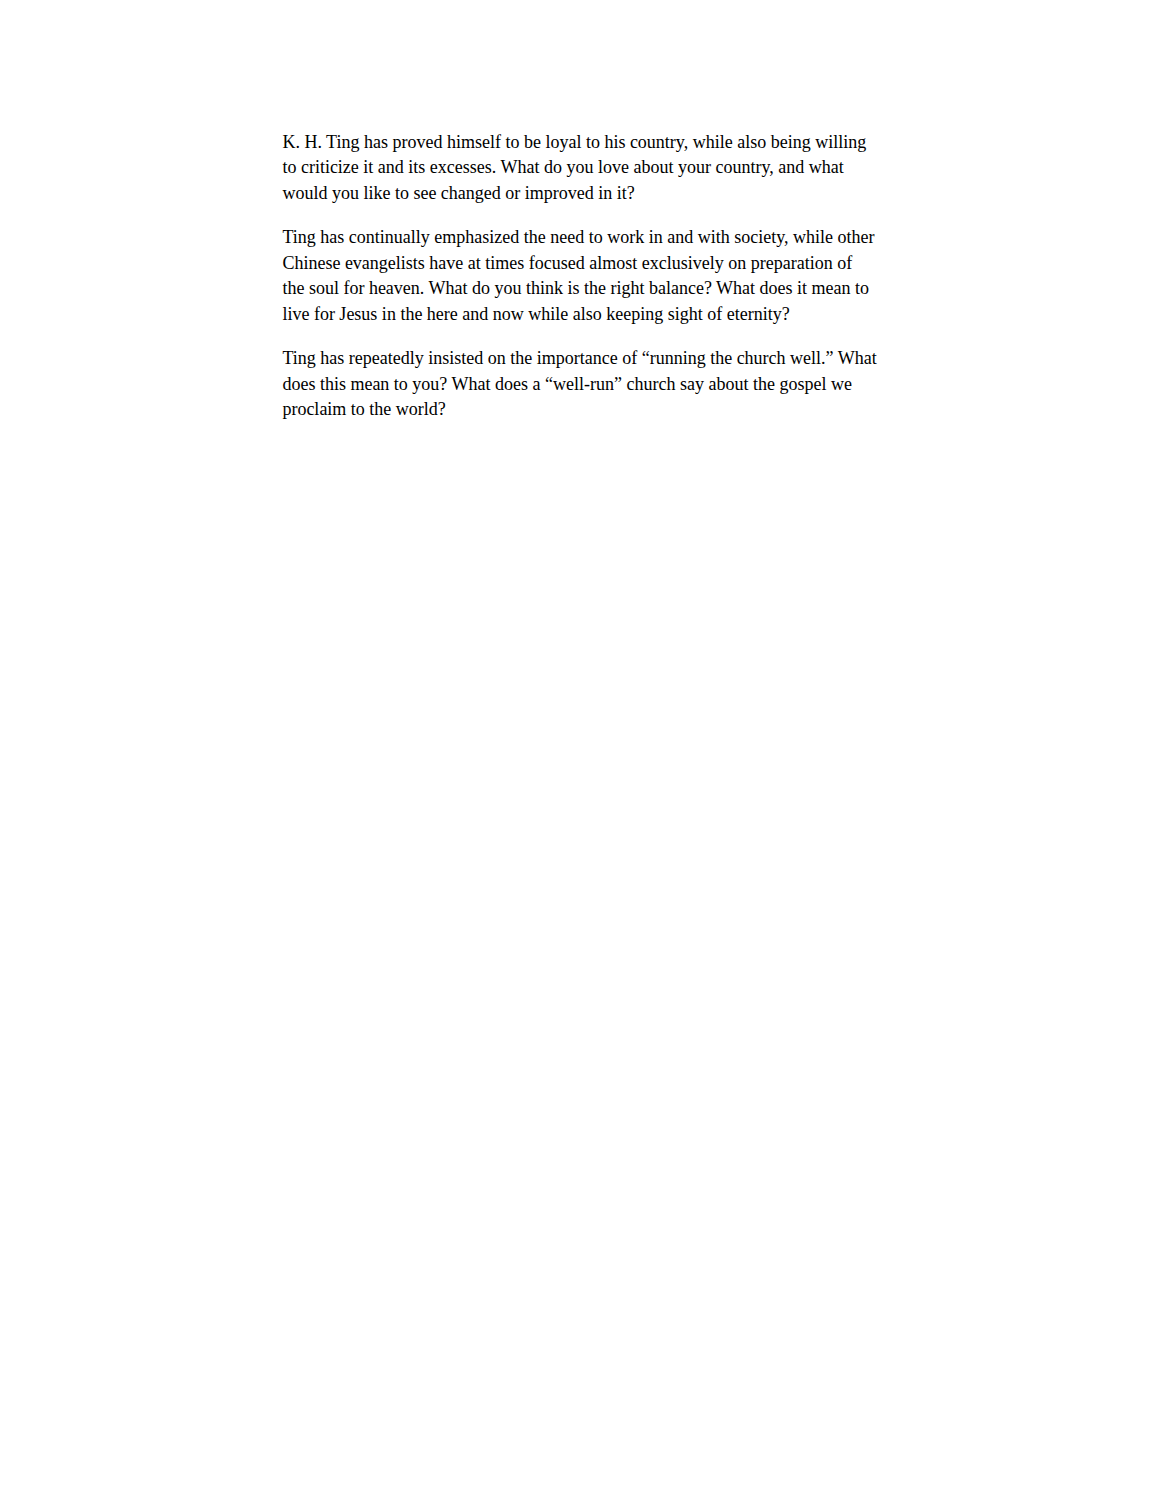K. H. Ting has proved himself to be loyal to his country, while also being willing to criticize it and its excesses. What do you love about your country, and what would you like to see changed or improved in it?
Ting has continually emphasized the need to work in and with society, while other Chinese evangelists have at times focused almost exclusively on preparation of the soul for heaven. What do you think is the right balance? What does it mean to live for Jesus in the here and now while also keeping sight of eternity?
Ting has repeatedly insisted on the importance of “running the church well.” What does this mean to you? What does a “well-run” church say about the gospel we proclaim to the world?